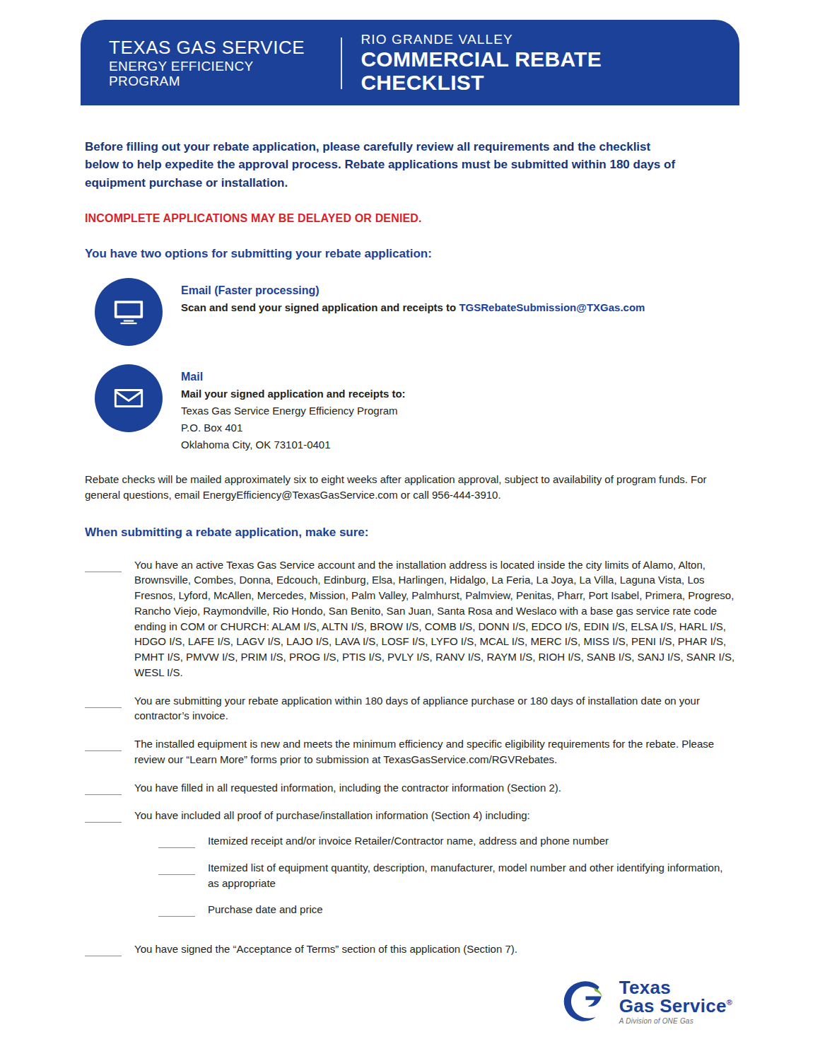TEXAS GAS SERVICE
ENERGY EFFICIENCY PROGRAM
RIO GRANDE VALLEY
COMMERCIAL REBATE CHECKLIST
Before filling out your rebate application, please carefully review all requirements and the checklist below to help expedite the approval process. Rebate applications must be submitted within 180 days of equipment purchase or installation.
INCOMPLETE APPLICATIONS MAY BE DELAYED OR DENIED.
You have two options for submitting your rebate application:
Email (Faster processing)
Scan and send your signed application and receipts to TGSRebateSubmission@TXGas.com
Mail
Mail your signed application and receipts to:
Texas Gas Service Energy Efficiency Program
P.O. Box 401
Oklahoma City, OK 73101-0401
Rebate checks will be mailed approximately six to eight weeks after application approval, subject to availability of program funds. For general questions, email EnergyEfficiency@TexasGasService.com or call 956-444-3910.
When submitting a rebate application, make sure:
You have an active Texas Gas Service account and the installation address is located inside the city limits of Alamo, Alton, Brownsville, Combes, Donna, Edcouch, Edinburg, Elsa, Harlingen, Hidalgo, La Feria, La Joya, La Villa, Laguna Vista, Los Fresnos, Lyford, McAllen, Mercedes, Mission, Palm Valley, Palmhurst, Palmview, Penitas, Pharr, Port Isabel, Primera, Progreso, Rancho Viejo, Raymondville, Rio Hondo, San Benito, San Juan, Santa Rosa and Weslaco with a base gas service rate code ending in COM or CHURCH: ALAM I/S, ALTN I/S, BROW I/S, COMB I/S, DONN I/S, EDCO I/S, EDIN I/S, ELSA I/S, HARL I/S, HDGO I/S, LAFE I/S, LAGV I/S, LAJO I/S, LAVA I/S, LOSF I/S, LYFO I/S, MCAL I/S, MERC I/S, MISS I/S, PENI I/S, PHAR I/S, PMHT I/S, PMVW I/S, PRIM I/S, PROG I/S, PTIS I/S, PVLY I/S, RANV I/S, RAYM I/S, RIOH I/S, SANB I/S, SANJ I/S, SANR I/S, WESL I/S.
You are submitting your rebate application within 180 days of appliance purchase or 180 days of installation date on your contractor’s invoice.
The installed equipment is new and meets the minimum efficiency and specific eligibility requirements for the rebate. Please review our “Learn More” forms prior to submission at TexasGasService.com/RGVRebates.
You have filled in all requested information, including the contractor information (Section 2).
You have included all proof of purchase/installation information (Section 4) including:
Itemized receipt and/or invoice Retailer/Contractor name, address and phone number
Itemized list of equipment quantity, description, manufacturer, model number and other identifying information, as appropriate
Purchase date and price
You have signed the “Acceptance of Terms” section of this application (Section 7).
Texas
Gas Service®
A Division of ONE Gas